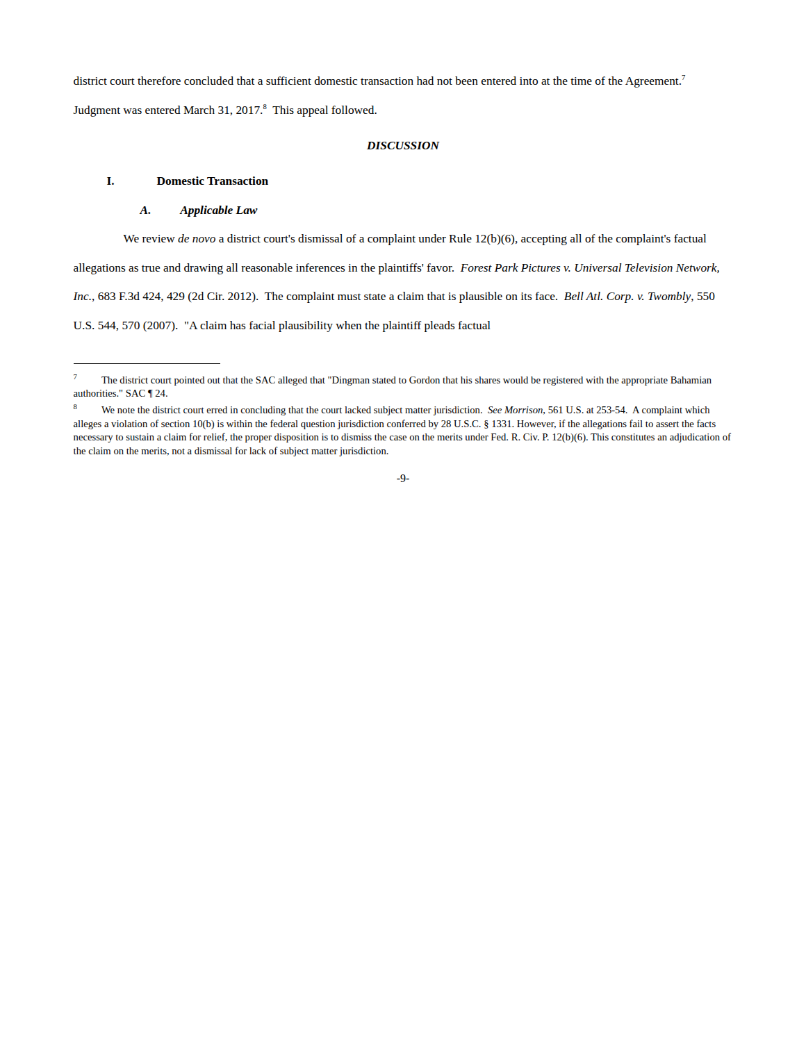district court therefore concluded that a sufficient domestic transaction had not been entered into at the time of the Agreement.7 Judgment was entered March 31, 2017.8 This appeal followed.
DISCUSSION
I. Domestic Transaction
A. Applicable Law
We review de novo a district court's dismissal of a complaint under Rule 12(b)(6), accepting all of the complaint's factual allegations as true and drawing all reasonable inferences in the plaintiffs' favor. Forest Park Pictures v. Universal Television Network, Inc., 683 F.3d 424, 429 (2d Cir. 2012). The complaint must state a claim that is plausible on its face. Bell Atl. Corp. v. Twombly, 550 U.S. 544, 570 (2007). "A claim has facial plausibility when the plaintiff pleads factual
7 The district court pointed out that the SAC alleged that "Dingman stated to Gordon that his shares would be registered with the appropriate Bahamian authorities." SAC ¶ 24.
8 We note the district court erred in concluding that the court lacked subject matter jurisdiction. See Morrison, 561 U.S. at 253-54. A complaint which alleges a violation of section 10(b) is within the federal question jurisdiction conferred by 28 U.S.C. § 1331. However, if the allegations fail to assert the facts necessary to sustain a claim for relief, the proper disposition is to dismiss the case on the merits under Fed. R. Civ. P. 12(b)(6). This constitutes an adjudication of the claim on the merits, not a dismissal for lack of subject matter jurisdiction.
-9-